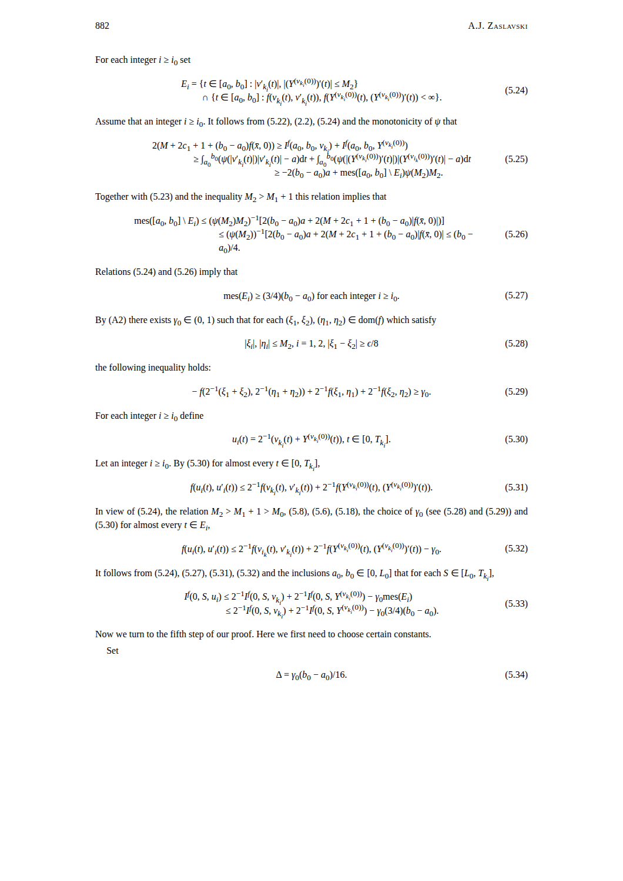882 A.J. Zaslavski
For each integer i ≥ i0 set
Ei = {t ∈ [a0, b0] : |v′ki(t)|, |(Y(vki(0)))′(t)| ≤ M2} ∩ {t ∈ [a0, b0] : f(vki(t), v′ki(t)), f(Y(vki(0))(t), (Y(vki(0)))′(t)) < ∞}. (5.24)
Assume that an integer i ≥ i0. It follows from (5.22), (2.2), (5.24) and the monotonicity of ψ that
2(M + 2c1 + 1 + (b0 − a0)f(x̄, 0)) ≥ If(a0, b0, vki) + If(a0, b0, Y(vki(0))) ≥ ∫a0b0(ψ(|v′ki(t)|)|v′ki(t)| − a)dt + ∫a0b0(ψ(|(Y(vki(0)))′(t)|)|(Y(vik(0)))′(t)| − a)dt ≥ −2(b0 − a0)a + mes([a0, b0] \ Ei)ψ(M2)M2. (5.25)
Together with (5.23) and the inequality M2 > M1 + 1 this relation implies that
mes([a0, b0] \ Ei) ≤ (ψ(M2)M2)−1[2(b0 − a0)a + 2(M + 2c1 + 1 + (b0 − a0)|f(x̄, 0)|)] ≤ (ψ(M2))−1[2(b0 − a0)a + 2(M + 2c1 + 1 + (b0 − a0)|f(x̄, 0)| ≤ (b0 − a0)/4. (5.26)
Relations (5.24) and (5.26) imply that
mes(Ei) ≥ (3/4)(b0 − a0) for each integer i ≥ i0. (5.27)
By (A2) there exists γ0 ∈ (0, 1) such that for each (ξ1, ξ2), (η1, η2) ∈ dom(f) which satisfy
|ξi|, |ηi| ≤ M2, i = 1, 2, |ξ1 − ξ2| ≥ ϵ/8 (5.28)
the following inequality holds:
− f(2−1(ξ1 + ξ2), 2−1(η1 + η2)) + 2−1f(ξ1, η1) + 2−1f(ξ2, η2) ≥ γ0. (5.29)
For each integer i ≥ i0 define
ui(t) = 2−1(vki(t) + Y(vki(0))(t)), t ∈ [0, Tki]. (5.30)
Let an integer i ≥ i0. By (5.30) for almost every t ∈ [0, Tki],
f(ui(t), u′i(t)) ≤ 2−1f(vki(t), v′ki(t)) + 2−1f(Y(vki(0))(t), (Y(vki(0)))′(t)). (5.31)
In view of (5.24), the relation M2 > M1 + 1 > M0, (5.8), (5.6), (5.18), the choice of γ0 (see (5.28) and (5.29)) and (5.30) for almost every t ∈ Ei,
f(ui(t), u′i(t)) ≤ 2−1f(vik(t), v′ki(t)) + 2−1f(Y(vki(0))(t), (Y(vki(0)))′(t)) − γ0. (5.32)
It follows from (5.24), (5.27), (5.31), (5.32) and the inclusions a0, b0 ∈ [0, L0] that for each S ∈ [L0, Tki],
If(0, S, ui) ≤ 2−1If(0, S, vki) + 2−1If(0, S, Y(vki(0))) − γ0mes(Ei) ≤ 2−1If(0, S, vki) + 2−1If(0, S, Y(vki(0))) − γ0(3/4)(b0 − a0). (5.33)
Now we turn to the fifth step of our proof. Here we first need to choose certain constants.
Set
Δ = γ0(b0 − a0)/16. (5.34)